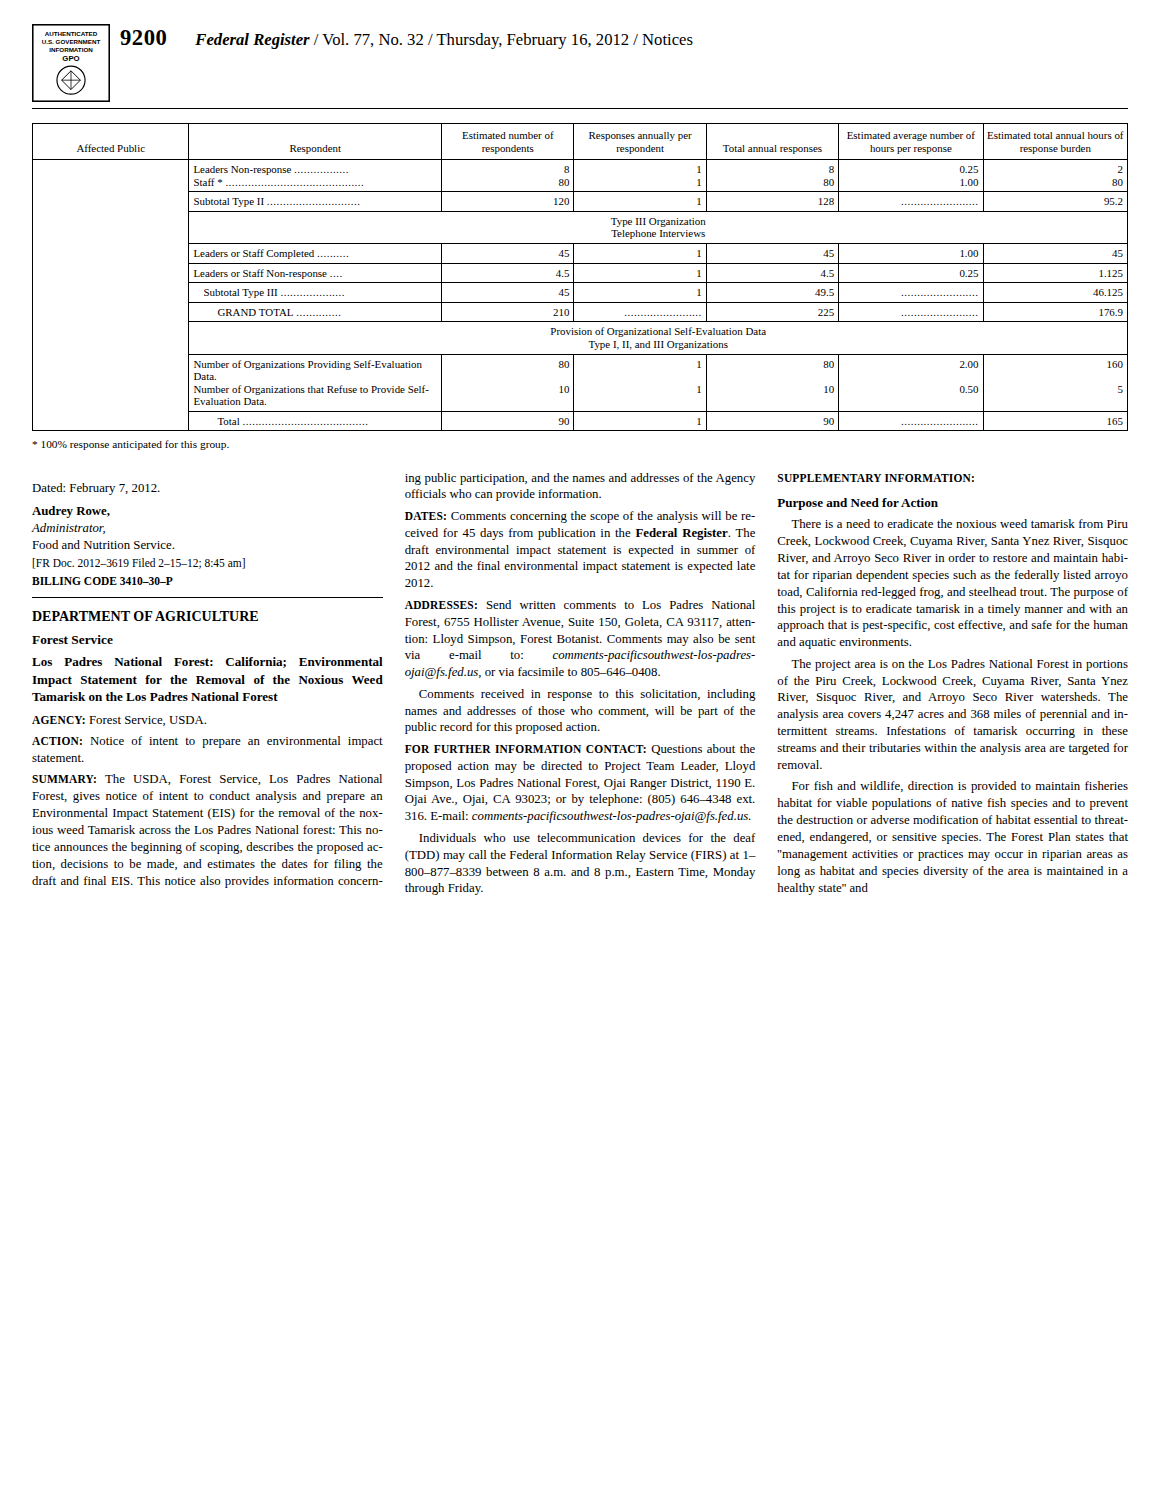AUTHENTICATED U.S. GOVERNMENT INFORMATION GPO
9200 Federal Register / Vol. 77, No. 32 / Thursday, February 16, 2012 / Notices
| Affected Public | Respondent | Estimated number of respondents | Responses annually per respondent | Total annual responses | Estimated average number of hours per response | Estimated total annual hours of response burden |
| --- | --- | --- | --- | --- | --- | --- |
| | Leaders Non-response ................. Staff * ........................................... | 8 80 | 1 1 | 8 80 | 0.25 1.00 | 2 80 |
| Subtotal Type II ............................. | 120 | 1 | 128 | ........................ | 95.2 |
| Type III Organization Telephone Interviews |
| Leaders or Staff Completed .......... | 45 | 1 | 45 | 1.00 | 45 |
| Leaders or Staff Non-response .... | 4.5 | 1 | 4.5 | 0.25 | 1.125 |
| Subtotal Type III .................... | 45 | 1 | 49.5 | ........................ | 46.125 |
| GRAND TOTAL .............. | 210 | ........................ | 225 | ........................ | 176.9 |
| Provision of Organizational Self-Evaluation Data Type I, II, and III Organizations |
| Number of Organizations Providing Self-Evaluation Data. Number of Organizations that Refuse to Provide Self-Evaluation Data. | 80 10 | 1 1 | 80 10 | 2.00 0.50 | 160 5 |
| Total ....................................... | 90 | 1 | 90 | ........................ | 165 |
* 100% response anticipated for this group.
Dated: February 7, 2012.
Audrey Rowe,
Administrator,
Food and Nutrition Service.
[FR Doc. 2012–3619 Filed 2–15–12; 8:45 am]
BILLING CODE 3410–30–P
DEPARTMENT OF AGRICULTURE
Forest Service
Los Padres National Forest: California; Environmental Impact Statement for the Removal of the Noxious Weed Tamarisk on the Los Padres National Forest
AGENCY: Forest Service, USDA.
ACTION: Notice of intent to prepare an environmental impact statement.
SUMMARY: The USDA, Forest Service, Los Padres National Forest, gives notice of intent to conduct analysis and prepare an Environmental Impact Statement (EIS) for the removal of the noxious weed Tamarisk across the Los Padres National forest: This notice announces the beginning of scoping, describes the proposed action, decisions to be made, and estimates the dates for filing the draft and final EIS. This notice also provides information concerning public participation, and the names and addresses of the Agency officials who can provide information.
DATES: Comments concerning the scope of the analysis will be received for 45 days from publication in the Federal Register. The draft environmental impact statement is expected in summer of 2012 and the final environmental impact statement is expected late 2012.
ADDRESSES: Send written comments to Los Padres National Forest, 6755 Hollister Avenue, Suite 150, Goleta, CA 93117, attention: Lloyd Simpson, Forest Botanist. Comments may also be sent via e-mail to: comments-pacificsouthwest-los-padres-ojai@fs.fed.us, or via facsimile to 805–646–0408.
Comments received in response to this solicitation, including names and addresses of those who comment, will be part of the public record for this proposed action.
FOR FURTHER INFORMATION CONTACT: Questions about the proposed action may be directed to Project Team Leader, Lloyd Simpson, Los Padres National Forest, Ojai Ranger District, 1190 E. Ojai Ave., Ojai, CA 93023; or by telephone: (805) 646–4348 ext. 316. E-mail: comments-pacificsouthwest-los-padres-ojai@fs.fed.us.
Individuals who use telecommunication devices for the deaf (TDD) may call the Federal Information Relay Service (FIRS) at 1–800–877–8339 between 8 a.m. and 8 p.m., Eastern Time, Monday through Friday.
SUPPLEMENTARY INFORMATION:
Purpose and Need for Action
There is a need to eradicate the noxious weed tamarisk from Piru Creek, Lockwood Creek, Cuyama River, Santa Ynez River, Sisquoc River, and Arroyo Seco River in order to restore and maintain habitat for riparian dependent species such as the federally listed arroyo toad, California red-legged frog, and steelhead trout. The purpose of this project is to eradicate tamarisk in a timely manner and with an approach that is pest-specific, cost effective, and safe for the human and aquatic environments.
The project area is on the Los Padres National Forest in portions of the Piru Creek, Lockwood Creek, Cuyama River, Santa Ynez River, Sisquoc River, and Arroyo Seco River watersheds. The analysis area covers 4,247 acres and 368 miles of perennial and intermittent streams. Infestations of tamarisk occurring in these streams and their tributaries within the analysis area are targeted for removal.
For fish and wildlife, direction is provided to maintain fisheries habitat for viable populations of native fish species and to prevent the destruction or adverse modification of habitat essential to threatened, endangered, or sensitive species. The Forest Plan states that ''management activities or practices may occur in riparian areas as long as habitat and species diversity of the area is maintained in a healthy state'' and